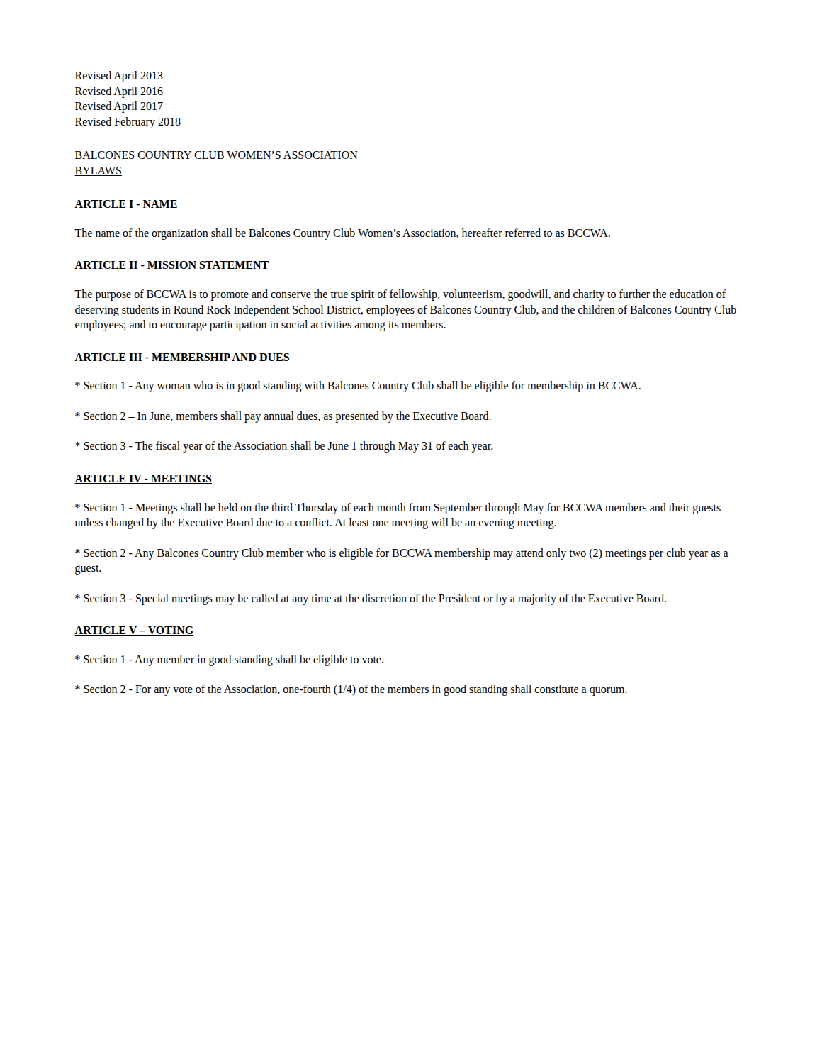Revised April 2013
Revised April 2016
Revised April 2017
Revised February 2018
BALCONES COUNTRY CLUB WOMEN’S ASSOCIATION
BYLAWS
ARTICLE I - NAME
The name of the organization shall be Balcones Country Club Women’s Association, hereafter referred to as BCCWA.
ARTICLE II - MISSION STATEMENT
The purpose of BCCWA is to promote and conserve the true spirit of fellowship, volunteerism, goodwill, and charity to further the education of deserving students in Round Rock Independent School District, employees of Balcones Country Club, and the children of Balcones Country Club employees; and to encourage participation in social activities among its members.
ARTICLE III - MEMBERSHIP AND DUES
* Section 1 - Any woman who is in good standing with Balcones Country Club shall be eligible for membership in BCCWA.
* Section 2 – In June, members shall pay annual dues, as presented by the Executive Board.
* Section 3 - The fiscal year of the Association shall be June 1 through May 31 of each year.
ARTICLE IV - MEETINGS
* Section 1 - Meetings shall be held on the third Thursday of each month from September through May for BCCWA members and their guests unless changed by the Executive Board due to a conflict. At least one meeting will be an evening meeting.
* Section 2 - Any Balcones Country Club member who is eligible for BCCWA membership may attend only two (2) meetings per club year as a guest.
* Section 3 - Special meetings may be called at any time at the discretion of the President or by a majority of the Executive Board.
ARTICLE V – VOTING
* Section 1 - Any member in good standing shall be eligible to vote.
* Section 2 - For any vote of the Association, one-fourth (1/4) of the members in good standing shall constitute a quorum.